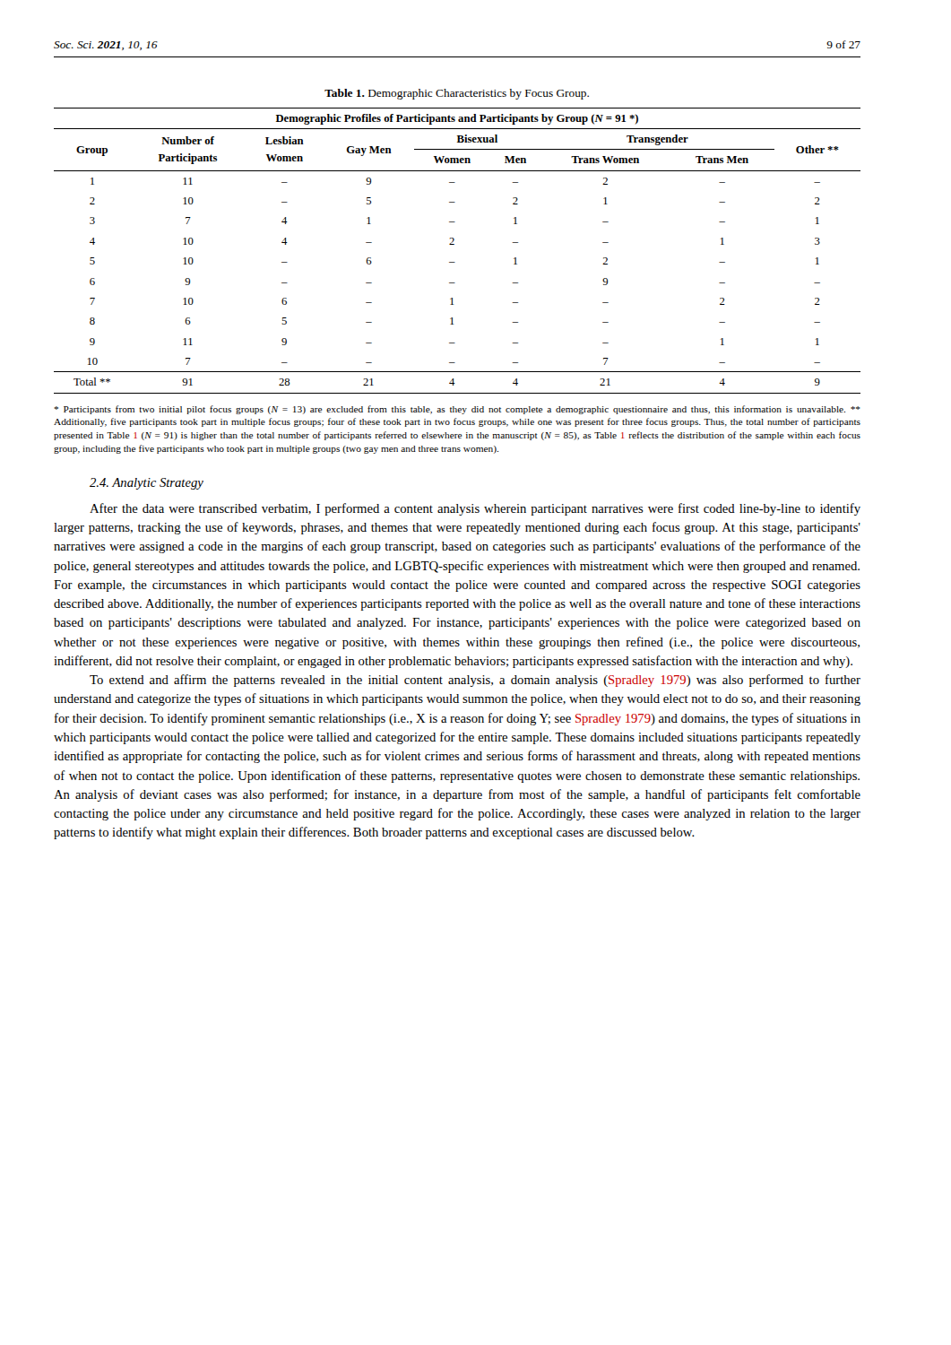Soc. Sci. 2021, 10, 16
9 of 27
Table 1. Demographic Characteristics by Focus Group.
| Demographic Profiles of Participants and Participants by Group ( N = 91 *) |
| --- |
| Group | Number of Participants | Lesbian Women | Gay Men | Bisexual | Transgender | Other ** |
| Women | Men | Trans Women | Trans Men |
| 1 | 11 | – | 9 | – | – | 2 | – | – |
| 2 | 10 | – | 5 | – | 2 | 1 | – | 2 |
| 3 | 7 | 4 | 1 | – | 1 | – | – | 1 |
| 4 | 10 | 4 | – | 2 | – | – | 1 | 3 |
| 5 | 10 | – | 6 | – | 1 | 2 | – | 1 |
| 6 | 9 | – | – | – | – | 9 | – | – |
| 7 | 10 | 6 | – | 1 | – | – | 2 | 2 |
| 8 | 6 | 5 | – | 1 | – | – | – | – |
| 9 | 11 | 9 | – | – | – | – | 1 | 1 |
| 10 | 7 | – | – | – | – | 7 | – | – |
| Total ** | 91 | 28 | 21 | 4 | 4 | 21 | 4 | 9 |
* Participants from two initial pilot focus groups (N = 13) are excluded from this table, as they did not complete a demographic questionnaire and thus, this information is unavailable. ** Additionally, five participants took part in multiple focus groups; four of these took part in two focus groups, while one was present for three focus groups. Thus, the total number of participants presented in Table 1 (N = 91) is higher than the total number of participants referred to elsewhere in the manuscript (N = 85), as Table 1 reflects the distribution of the sample within each focus group, including the five participants who took part in multiple groups (two gay men and three trans women).
2.4. Analytic Strategy
After the data were transcribed verbatim, I performed a content analysis wherein participant narratives were first coded line-by-line to identify larger patterns, tracking the use of keywords, phrases, and themes that were repeatedly mentioned during each focus group. At this stage, participants' narratives were assigned a code in the margins of each group transcript, based on categories such as participants' evaluations of the performance of the police, general stereotypes and attitudes towards the police, and LGBTQ-specific experiences with mistreatment which were then grouped and renamed. For example, the circumstances in which participants would contact the police were counted and compared across the respective SOGI categories described above. Additionally, the number of experiences participants reported with the police as well as the overall nature and tone of these interactions based on participants' descriptions were tabulated and analyzed. For instance, participants' experiences with the police were categorized based on whether or not these experiences were negative or positive, with themes within these groupings then refined (i.e., the police were discourteous, indifferent, did not resolve their complaint, or engaged in other problematic behaviors; participants expressed satisfaction with the interaction and why).
To extend and affirm the patterns revealed in the initial content analysis, a domain analysis (Spradley 1979) was also performed to further understand and categorize the types of situations in which participants would summon the police, when they would elect not to do so, and their reasoning for their decision. To identify prominent semantic relationships (i.e., X is a reason for doing Y; see Spradley 1979) and domains, the types of situations in which participants would contact the police were tallied and categorized for the entire sample. These domains included situations participants repeatedly identified as appropriate for contacting the police, such as for violent crimes and serious forms of harassment and threats, along with repeated mentions of when not to contact the police. Upon identification of these patterns, representative quotes were chosen to demonstrate these semantic relationships. An analysis of deviant cases was also performed; for instance, in a departure from most of the sample, a handful of participants felt comfortable contacting the police under any circumstance and held positive regard for the police. Accordingly, these cases were analyzed in relation to the larger patterns to identify what might explain their differences. Both broader patterns and exceptional cases are discussed below.